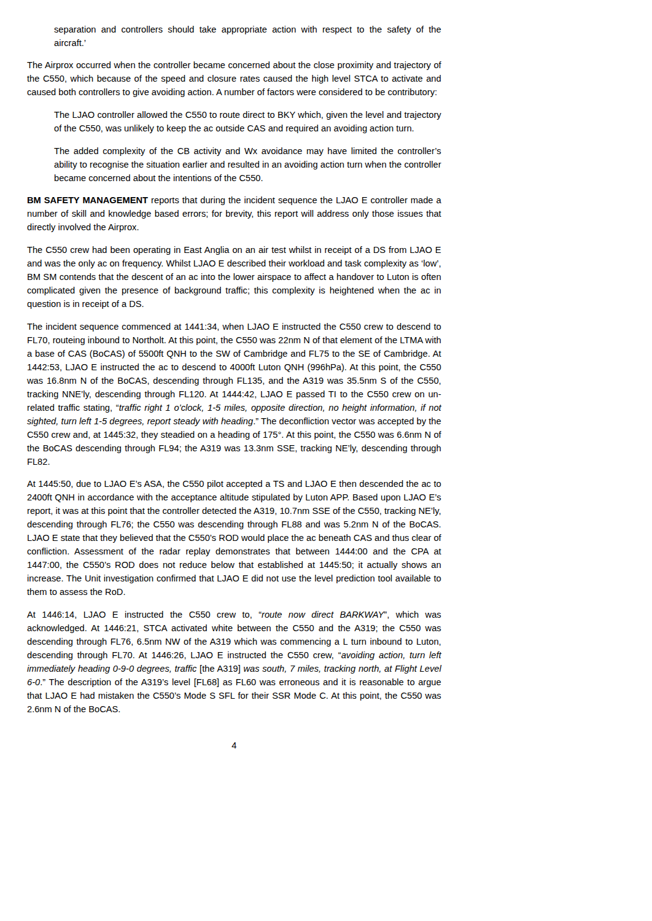separation and controllers should take appropriate action with respect to the safety of the aircraft.’
The Airprox occurred when the controller became concerned about the close proximity and trajectory of the C550, which because of the speed and closure rates caused the high level STCA to activate and caused both controllers to give avoiding action. A number of factors were considered to be contributory:
The LJAO controller allowed the C550 to route direct to BKY which, given the level and trajectory of the C550, was unlikely to keep the ac outside CAS and required an avoiding action turn.
The added complexity of the CB activity and Wx avoidance may have limited the controller’s ability to recognise the situation earlier and resulted in an avoiding action turn when the controller became concerned about the intentions of the C550.
BM SAFETY MANAGEMENT reports that during the incident sequence the LJAO E controller made a number of skill and knowledge based errors; for brevity, this report will address only those issues that directly involved the Airprox.
The C550 crew had been operating in East Anglia on an air test whilst in receipt of a DS from LJAO E and was the only ac on frequency. Whilst LJAO E described their workload and task complexity as ‘low’, BM SM contends that the descent of an ac into the lower airspace to affect a handover to Luton is often complicated given the presence of background traffic; this complexity is heightened when the ac in question is in receipt of a DS.
The incident sequence commenced at 1441:34, when LJAO E instructed the C550 crew to descend to FL70, routeing inbound to Northolt. At this point, the C550 was 22nm N of that element of the LTMA with a base of CAS (BoCAS) of 5500ft QNH to the SW of Cambridge and FL75 to the SE of Cambridge. At 1442:53, LJAO E instructed the ac to descend to 4000ft Luton QNH (996hPa). At this point, the C550 was 16.8nm N of the BoCAS, descending through FL135, and the A319 was 35.5nm S of the C550, tracking NNE’ly, descending through FL120. At 1444:42, LJAO E passed TI to the C550 crew on un-related traffic stating, “traffic right 1 o’clock, 1-5 miles, opposite direction, no height information, if not sighted, turn left 1-5 degrees, report steady with heading.” The deconfliction vector was accepted by the C550 crew and, at 1445:32, they steadied on a heading of 175°. At this point, the C550 was 6.6nm N of the BoCAS descending through FL94; the A319 was 13.3nm SSE, tracking NE’ly, descending through FL82.
At 1445:50, due to LJAO E’s ASA, the C550 pilot accepted a TS and LJAO E then descended the ac to 2400ft QNH in accordance with the acceptance altitude stipulated by Luton APP. Based upon LJAO E’s report, it was at this point that the controller detected the A319, 10.7nm SSE of the C550, tracking NE’ly, descending through FL76; the C550 was descending through FL88 and was 5.2nm N of the BoCAS. LJAO E state that they believed that the C550’s ROD would place the ac beneath CAS and thus clear of confliction. Assessment of the radar replay demonstrates that between 1444:00 and the CPA at 1447:00, the C550’s ROD does not reduce below that established at 1445:50; it actually shows an increase. The Unit investigation confirmed that LJAO E did not use the level prediction tool available to them to assess the RoD.
At 1446:14, LJAO E instructed the C550 crew to, “route now direct BARKWAY”, which was acknowledged. At 1446:21, STCA activated white between the C550 and the A319; the C550 was descending through FL76, 6.5nm NW of the A319 which was commencing a L turn inbound to Luton, descending through FL70. At 1446:26, LJAO E instructed the C550 crew, “avoiding action, turn left immediately heading 0-9-0 degrees, traffic [the A319] was south, 7 miles, tracking north, at Flight Level 6-0.” The description of the A319’s level [FL68] as FL60 was erroneous and it is reasonable to argue that LJAO E had mistaken the C550’s Mode S SFL for their SSR Mode C. At this point, the C550 was 2.6nm N of the BoCAS.
4